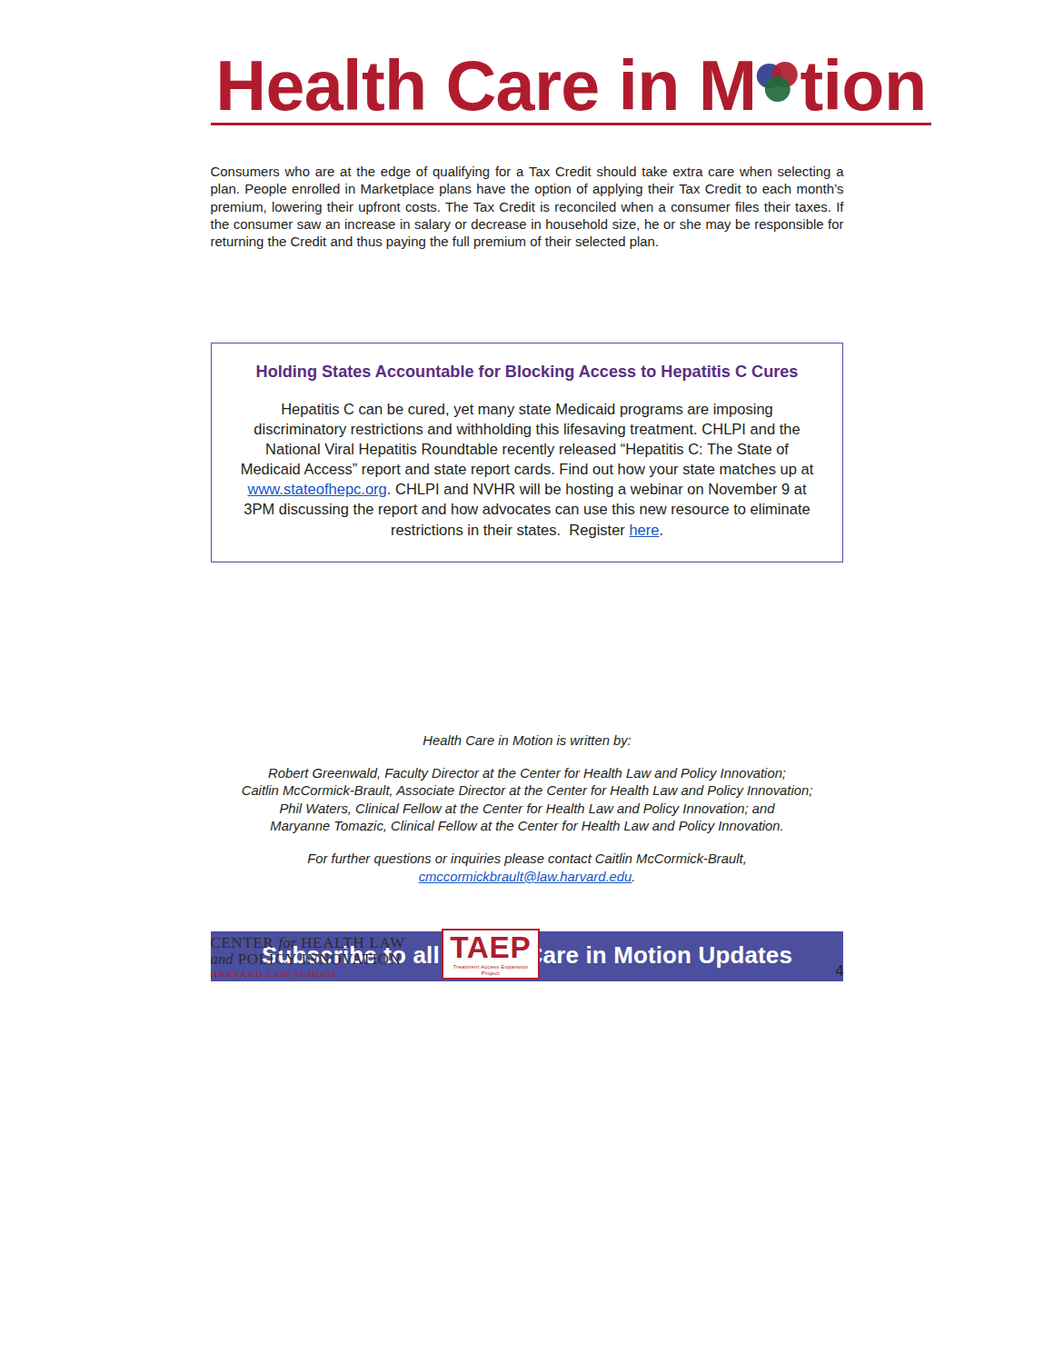Health Care in Motion
Consumers who are at the edge of qualifying for a Tax Credit should take extra care when selecting a plan. People enrolled in Marketplace plans have the option of applying their Tax Credit to each month’s premium, lowering their upfront costs. The Tax Credit is reconciled when a consumer files their taxes. If the consumer saw an increase in salary or decrease in household size, he or she may be responsible for returning the Credit and thus paying the full premium of their selected plan.
Holding States Accountable for Blocking Access to Hepatitis C Cures
Hepatitis C can be cured, yet many state Medicaid programs are imposing discriminatory restrictions and withholding this lifesaving treatment. CHLPI and the National Viral Hepatitis Roundtable recently released “Hepatitis C: The State of Medicaid Access” report and state report cards. Find out how your state matches up at www.stateofhepc.org. CHLPI and NVHR will be hosting a webinar on November 9 at 3PM discussing the report and how advocates can use this new resource to eliminate restrictions in their states. Register here.
Health Care in Motion is written by:
Robert Greenwald, Faculty Director at the Center for Health Law and Policy Innovation;
Caitlin McCormick-Brault, Associate Director at the Center for Health Law and Policy Innovation;
Phil Waters, Clinical Fellow at the Center for Health Law and Policy Innovation; and
Maryanne Tomazic, Clinical Fellow at the Center for Health Law and Policy Innovation.
For further questions or inquiries please contact Caitlin McCormick-Brault, cmccormickbrault@law.harvard.edu.
Subscribe to all Health Care in Motion Updates
CENTER for HEALTH LAW
and POLICY INNOVATION
HARVARD LAW SCHOOL
TAEP
Treatment Access Expansion Project
4